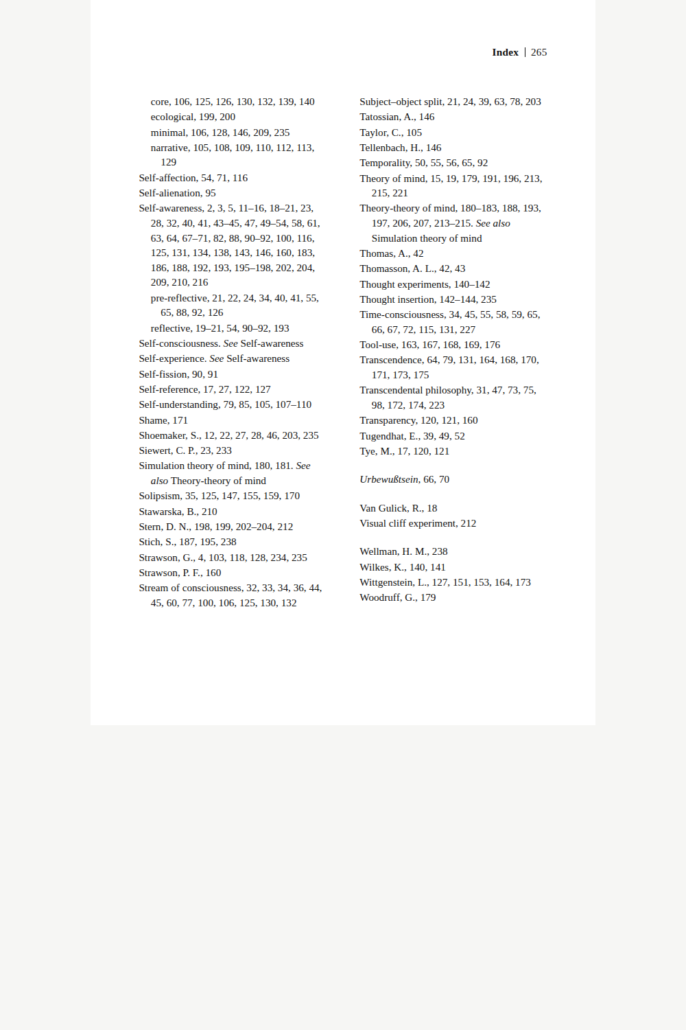Index 265
core, 106, 125, 126, 130, 132, 139, 140
ecological, 199, 200
minimal, 106, 128, 146, 209, 235
narrative, 105, 108, 109, 110, 112, 113, 129
Self-affection, 54, 71, 116
Self-alienation, 95
Self-awareness, 2, 3, 5, 11–16, 18–21, 23, 28, 32, 40, 41, 43–45, 47, 49–54, 58, 61, 63, 64, 67–71, 82, 88, 90–92, 100, 116, 125, 131, 134, 138, 143, 146, 160, 183, 186, 188, 192, 193, 195–198, 202, 204, 209, 210, 216
pre-reflective, 21, 22, 24, 34, 40, 41, 55, 65, 88, 92, 126
reflective, 19–21, 54, 90–92, 193
Self-consciousness. See Self-awareness
Self-experience. See Self-awareness
Self-fission, 90, 91
Self-reference, 17, 27, 122, 127
Self-understanding, 79, 85, 105, 107–110
Shame, 171
Shoemaker, S., 12, 22, 27, 28, 46, 203, 235
Siewert, C. P., 23, 233
Simulation theory of mind, 180, 181. See also Theory-theory of mind
Solipsism, 35, 125, 147, 155, 159, 170
Stawarska, B., 210
Stern, D. N., 198, 199, 202–204, 212
Stich, S., 187, 195, 238
Strawson, G., 4, 103, 118, 128, 234, 235
Strawson, P. F., 160
Stream of consciousness, 32, 33, 34, 36, 44, 45, 60, 77, 100, 106, 125, 130, 132
Subject–object split, 21, 24, 39, 63, 78, 203
Tatossian, A., 146
Taylor, C., 105
Tellenbach, H., 146
Temporality, 50, 55, 56, 65, 92
Theory of mind, 15, 19, 179, 191, 196, 213, 215, 221
Theory-theory of mind, 180–183, 188, 193, 197, 206, 207, 213–215. See also Simulation theory of mind
Thomas, A., 42
Thomasson, A. L., 42, 43
Thought experiments, 140–142
Thought insertion, 142–144, 235
Time-consciousness, 34, 45, 55, 58, 59, 65, 66, 67, 72, 115, 131, 227
Tool-use, 163, 167, 168, 169, 176
Transcendence, 64, 79, 131, 164, 168, 170, 171, 173, 175
Transcendental philosophy, 31, 47, 73, 75, 98, 172, 174, 223
Transparency, 120, 121, 160
Tugendhat, E., 39, 49, 52
Tye, M., 17, 120, 121
Urbewußtsein, 66, 70
Van Gulick, R., 18
Visual cliff experiment, 212
Wellman, H. M., 238
Wilkes, K., 140, 141
Wittgenstein, L., 127, 151, 153, 164, 173
Woodruff, G., 179